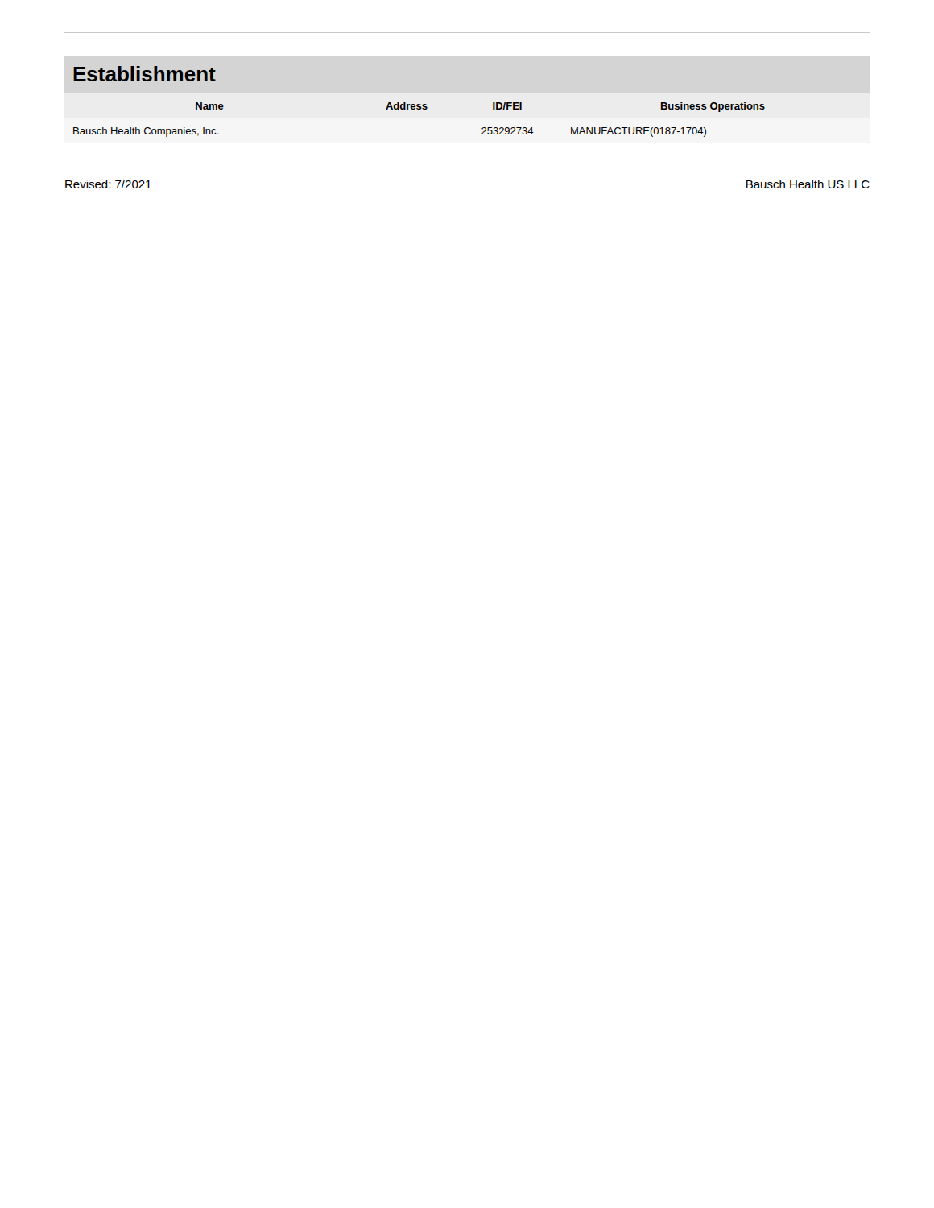Establishment
| Name | Address | ID/FEI | Business Operations |
| --- | --- | --- | --- |
| Bausch Health Companies, Inc. | | 253292734 | MANUFACTURE(0187-1704) |
Revised: 7/2021 Bausch Health US LLC